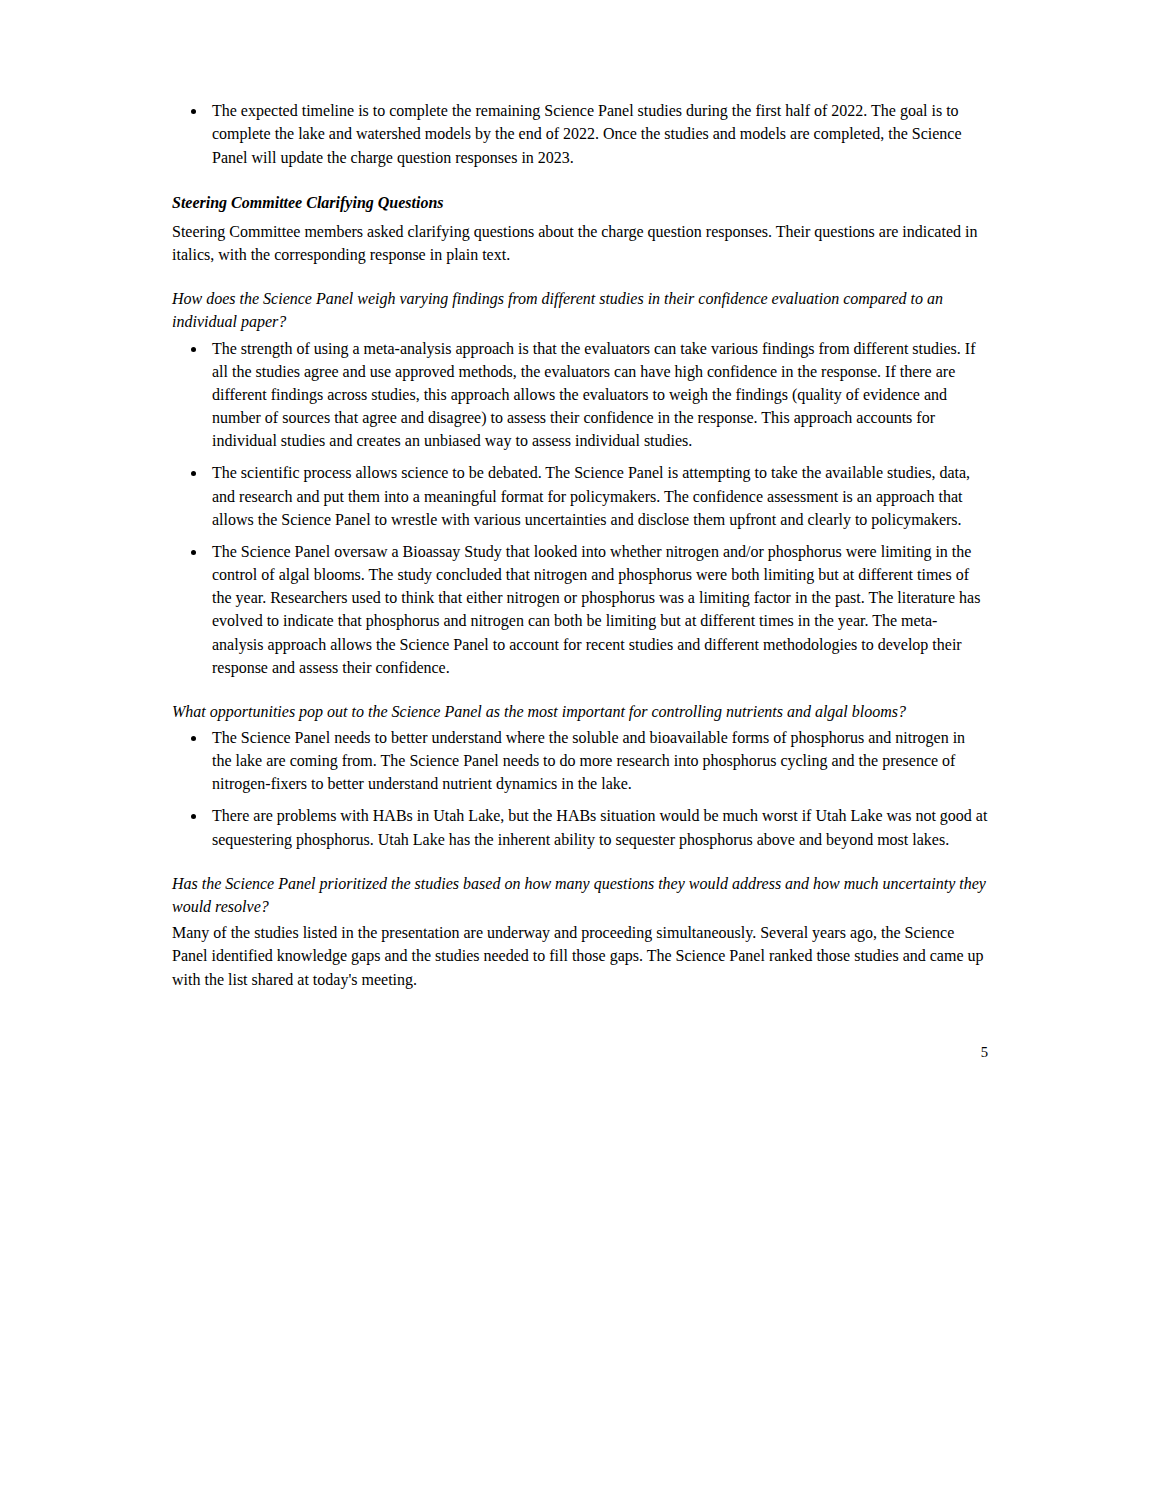The expected timeline is to complete the remaining Science Panel studies during the first half of 2022. The goal is to complete the lake and watershed models by the end of 2022. Once the studies and models are completed, the Science Panel will update the charge question responses in 2023.
Steering Committee Clarifying Questions
Steering Committee members asked clarifying questions about the charge question responses. Their questions are indicated in italics, with the corresponding response in plain text.
How does the Science Panel weigh varying findings from different studies in their confidence evaluation compared to an individual paper?
The strength of using a meta-analysis approach is that the evaluators can take various findings from different studies. If all the studies agree and use approved methods, the evaluators can have high confidence in the response. If there are different findings across studies, this approach allows the evaluators to weigh the findings (quality of evidence and number of sources that agree and disagree) to assess their confidence in the response. This approach accounts for individual studies and creates an unbiased way to assess individual studies.
The scientific process allows science to be debated. The Science Panel is attempting to take the available studies, data, and research and put them into a meaningful format for policymakers. The confidence assessment is an approach that allows the Science Panel to wrestle with various uncertainties and disclose them upfront and clearly to policymakers.
The Science Panel oversaw a Bioassay Study that looked into whether nitrogen and/or phosphorus were limiting in the control of algal blooms. The study concluded that nitrogen and phosphorus were both limiting but at different times of the year. Researchers used to think that either nitrogen or phosphorus was a limiting factor in the past. The literature has evolved to indicate that phosphorus and nitrogen can both be limiting but at different times in the year. The meta-analysis approach allows the Science Panel to account for recent studies and different methodologies to develop their response and assess their confidence.
What opportunities pop out to the Science Panel as the most important for controlling nutrients and algal blooms?
The Science Panel needs to better understand where the soluble and bioavailable forms of phosphorus and nitrogen in the lake are coming from. The Science Panel needs to do more research into phosphorus cycling and the presence of nitrogen-fixers to better understand nutrient dynamics in the lake.
There are problems with HABs in Utah Lake, but the HABs situation would be much worst if Utah Lake was not good at sequestering phosphorus. Utah Lake has the inherent ability to sequester phosphorus above and beyond most lakes.
Has the Science Panel prioritized the studies based on how many questions they would address and how much uncertainty they would resolve?
Many of the studies listed in the presentation are underway and proceeding simultaneously. Several years ago, the Science Panel identified knowledge gaps and the studies needed to fill those gaps. The Science Panel ranked those studies and came up with the list shared at today's meeting.
5